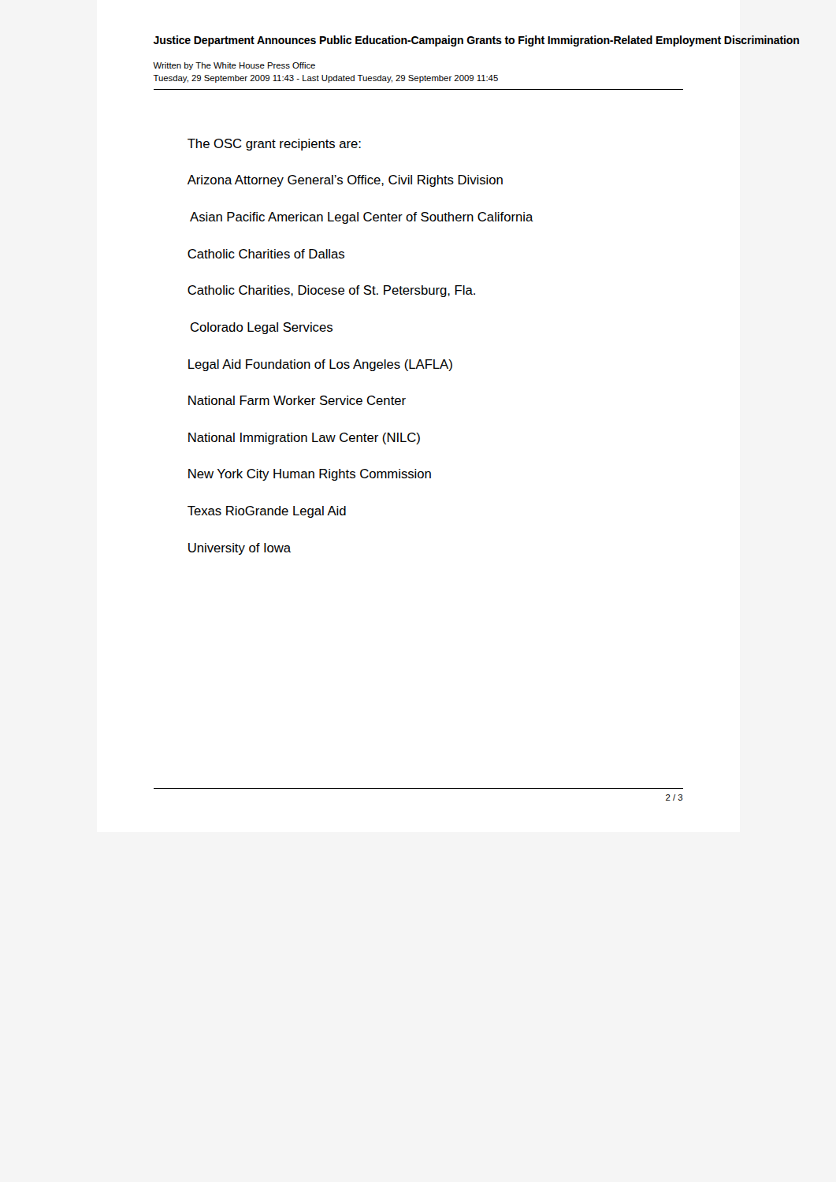Justice Department Announces Public Education-Campaign Grants to Fight Immigration-Related Employment Discrimination
Written by The White House Press Office
Tuesday, 29 September 2009 11:43 - Last Updated Tuesday, 29 September 2009 11:45
The OSC grant recipients are:
Arizona Attorney General’s Office, Civil Rights Division
Asian Pacific American Legal Center of Southern California
Catholic Charities of Dallas
Catholic Charities, Diocese of St. Petersburg, Fla.
Colorado Legal Services
Legal Aid Foundation of Los Angeles (LAFLA)
National Farm Worker Service Center
National Immigration Law Center (NILC)
New York City Human Rights Commission
Texas RioGrande Legal Aid
University of Iowa
2 / 3